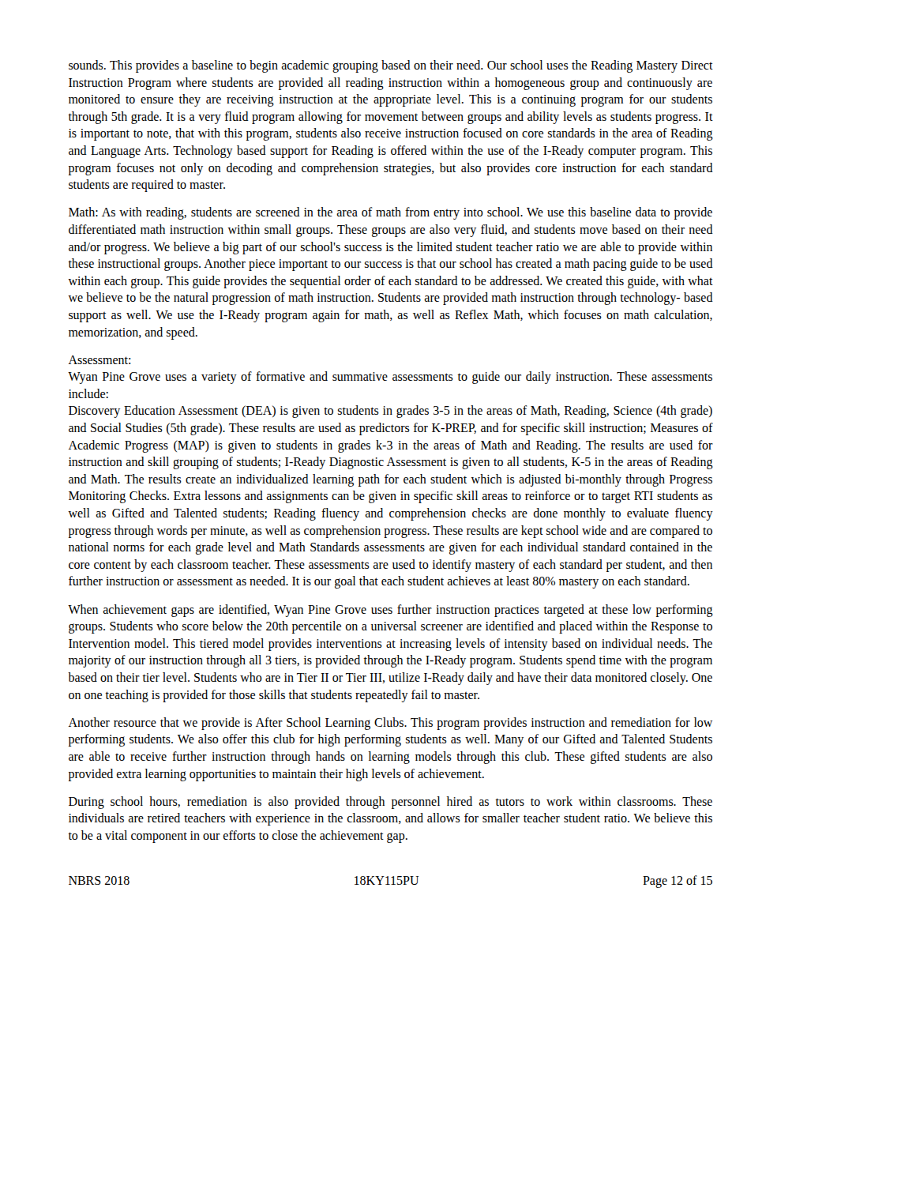sounds. This provides a baseline to begin academic grouping based on their need. Our school uses the Reading Mastery Direct Instruction Program where students are provided all reading instruction within a homogeneous group and continuously are monitored to ensure they are receiving instruction at the appropriate level. This is a continuing program for our students through 5th grade. It is a very fluid program allowing for movement between groups and ability levels as students progress. It is important to note, that with this program, students also receive instruction focused on core standards in the area of Reading and Language Arts. Technology based support for Reading is offered within the use of the I-Ready computer program. This program focuses not only on decoding and comprehension strategies, but also provides core instruction for each standard students are required to master.
Math: As with reading, students are screened in the area of math from entry into school. We use this baseline data to provide differentiated math instruction within small groups. These groups are also very fluid, and students move based on their need and/or progress. We believe a big part of our school's success is the limited student teacher ratio we are able to provide within these instructional groups. Another piece important to our success is that our school has created a math pacing guide to be used within each group. This guide provides the sequential order of each standard to be addressed. We created this guide, with what we believe to be the natural progression of math instruction. Students are provided math instruction through technology- based support as well. We use the I-Ready program again for math, as well as Reflex Math, which focuses on math calculation, memorization, and speed.
Assessment:
Wyan Pine Grove uses a variety of formative and summative assessments to guide our daily instruction. These assessments include:
Discovery Education Assessment (DEA) is given to students in grades 3-5 in the areas of Math, Reading, Science (4th grade) and Social Studies (5th grade). These results are used as predictors for K-PREP, and for specific skill instruction; Measures of Academic Progress (MAP) is given to students in grades k-3 in the areas of Math and Reading. The results are used for instruction and skill grouping of students; I-Ready Diagnostic Assessment is given to all students, K-5 in the areas of Reading and Math. The results create an individualized learning path for each student which is adjusted bi-monthly through Progress Monitoring Checks. Extra lessons and assignments can be given in specific skill areas to reinforce or to target RTI students as well as Gifted and Talented students; Reading fluency and comprehension checks are done monthly to evaluate fluency progress through words per minute, as well as comprehension progress. These results are kept school wide and are compared to national norms for each grade level and Math Standards assessments are given for each individual standard contained in the core content by each classroom teacher. These assessments are used to identify mastery of each standard per student, and then further instruction or assessment as needed. It is our goal that each student achieves at least 80% mastery on each standard.
When achievement gaps are identified, Wyan Pine Grove uses further instruction practices targeted at these low performing groups. Students who score below the 20th percentile on a universal screener are identified and placed within the Response to Intervention model. This tiered model provides interventions at increasing levels of intensity based on individual needs. The majority of our instruction through all 3 tiers, is provided through the I-Ready program. Students spend time with the program based on their tier level. Students who are in Tier II or Tier III, utilize I-Ready daily and have their data monitored closely. One on one teaching is provided for those skills that students repeatedly fail to master.
Another resource that we provide is After School Learning Clubs. This program provides instruction and remediation for low performing students. We also offer this club for high performing students as well. Many of our Gifted and Talented Students are able to receive further instruction through hands on learning models through this club. These gifted students are also provided extra learning opportunities to maintain their high levels of achievement.
During school hours, remediation is also provided through personnel hired as tutors to work within classrooms. These individuals are retired teachers with experience in the classroom, and allows for smaller teacher student ratio. We believe this to be a vital component in our efforts to close the achievement gap.
NBRS 2018 18KY115PU Page 12 of 15